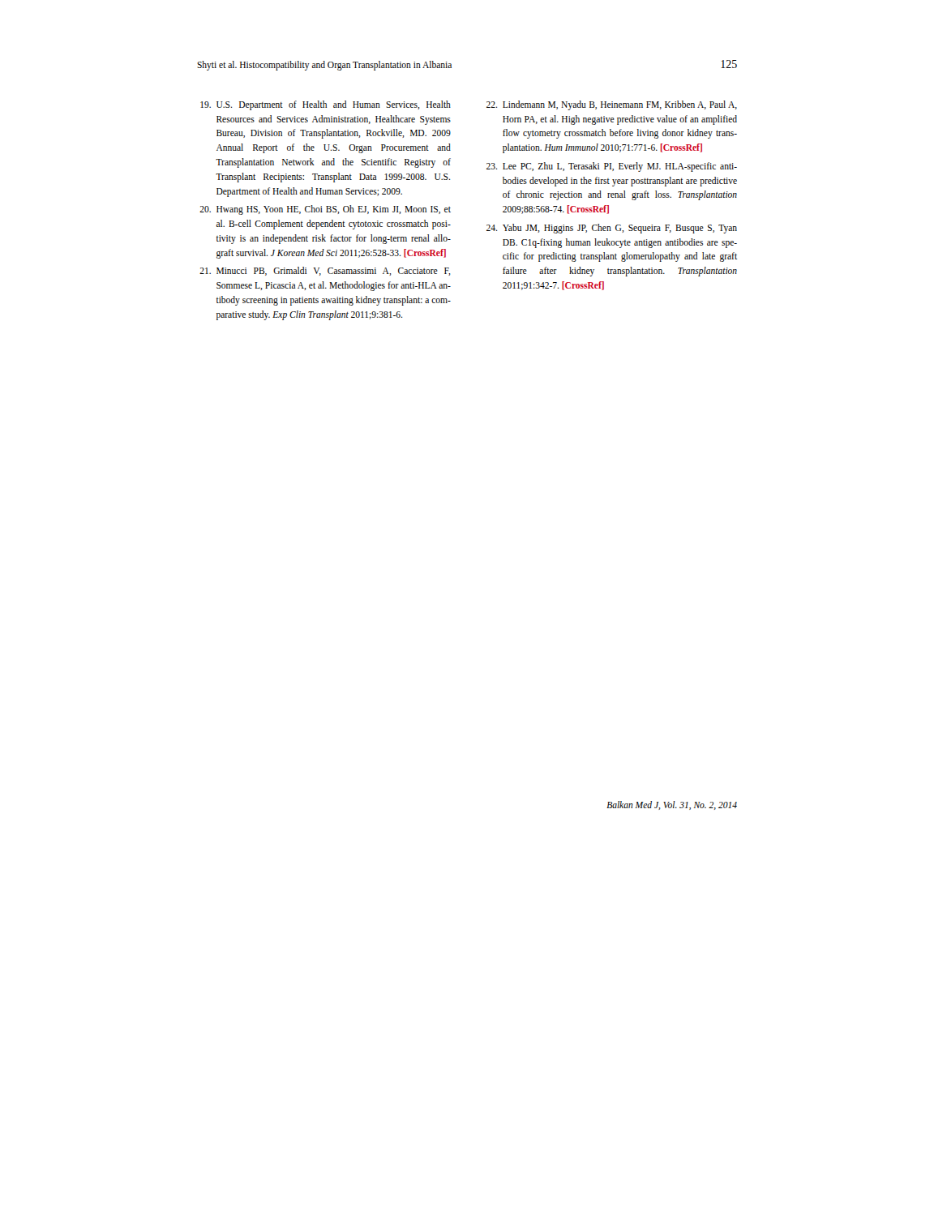Shyti et al. Histocompatibility and Organ Transplantation in Albania 125
19. U.S. Department of Health and Human Services, Health Resources and Services Administration, Healthcare Systems Bureau, Division of Transplantation, Rockville, MD. 2009 Annual Report of the U.S. Organ Procurement and Transplantation Network and the Scientific Registry of Transplant Recipients: Transplant Data 1999-2008. U.S. Department of Health and Human Services; 2009.
20. Hwang HS, Yoon HE, Choi BS, Oh EJ, Kim JI, Moon IS, et al. B-cell Complement dependent cytotoxic crossmatch positivity is an independent risk factor for long-term renal allograft survival. J Korean Med Sci 2011;26:528-33. [CrossRef]
21. Minucci PB, Grimaldi V, Casamassimi A, Cacciatore F, Sommese L, Picascia A, et al. Methodologies for anti-HLA antibody screening in patients awaiting kidney transplant: a comparative study. Exp Clin Transplant 2011;9:381-6.
22. Lindemann M, Nyadu B, Heinemann FM, Kribben A, Paul A, Horn PA, et al. High negative predictive value of an amplified flow cytometry crossmatch before living donor kidney transplantation. Hum Immunol 2010;71:771-6. [CrossRef]
23. Lee PC, Zhu L, Terasaki PI, Everly MJ. HLA-specific antibodies developed in the first year posttransplant are predictive of chronic rejection and renal graft loss. Transplantation 2009;88:568-74. [CrossRef]
24. Yabu JM, Higgins JP, Chen G, Sequeira F, Busque S, Tyan DB. C1q-fixing human leukocyte antigen antibodies are specific for predicting transplant glomerulopathy and late graft failure after kidney transplantation. Transplantation 2011;91:342-7. [CrossRef]
Balkan Med J, Vol. 31, No. 2, 2014